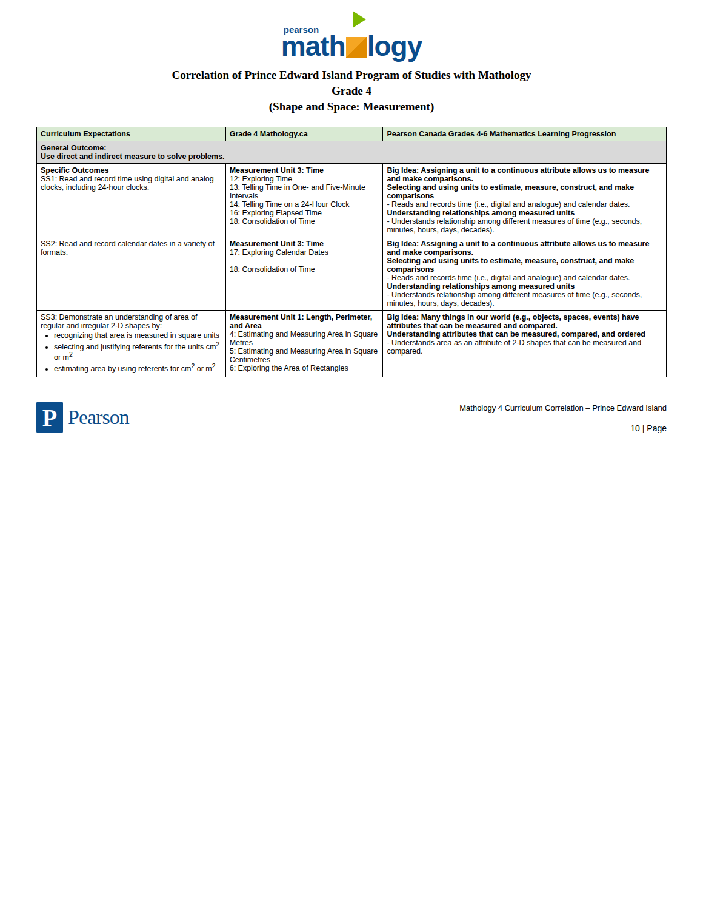pearson math logy
Correlation of Prince Edward Island Program of Studies with Mathology
Grade 4
(Shape and Space: Measurement)
| Curriculum Expectations | Grade 4 Mathology.ca | Pearson Canada Grades 4-6 Mathematics Learning Progression |
| --- | --- | --- |
| General Outcome: Use direct and indirect measure to solve problems. |
| Specific Outcomes SS1: Read and record time using digital and analog clocks, including 24-hour clocks. | Measurement Unit 3: Time 12: Exploring Time 13: Telling Time in One- and Five-Minute Intervals 14: Telling Time on a 24-Hour Clock 16: Exploring Elapsed Time 18: Consolidation of Time | Big Idea: Assigning a unit to a continuous attribute allows us to measure and make comparisons. Selecting and using units to estimate, measure, construct, and make comparisons - Reads and records time (i.e., digital and analogue) and calendar dates. Understanding relationships among measured units - Understands relationship among different measures of time (e.g., seconds, minutes, hours, days, decades). |
| SS2: Read and record calendar dates in a variety of formats. | Measurement Unit 3: Time 17: Exploring Calendar Dates 18: Consolidation of Time | Big Idea: Assigning a unit to a continuous attribute allows us to measure and make comparisons. Selecting and using units to estimate, measure, construct, and make comparisons - Reads and records time (i.e., digital and analogue) and calendar dates. Understanding relationships among measured units - Understands relationship among different measures of time (e.g., seconds, minutes, hours, days, decades). |
| SS3: Demonstrate an understanding of area of regular and irregular 2-D shapes by: recognizing that area is measured in square units selecting and justifying referents for the units cm 2 or m 2 estimating area by using referents for cm 2 or m 2 | Measurement Unit 1: Length, Perimeter, and Area 4: Estimating and Measuring Area in Square Metres 5: Estimating and Measuring Area in Square Centimetres 6: Exploring the Area of Rectangles | Big Idea: Many things in our world (e.g., objects, spaces, events) have attributes that can be measured and compared. Understanding attributes that can be measured, compared, and ordered - Understands area as an attribute of 2-D shapes that can be measured and compared. |
P
Pearson
Mathology 4 Curriculum Correlation – Prince Edward Island
10 | Page